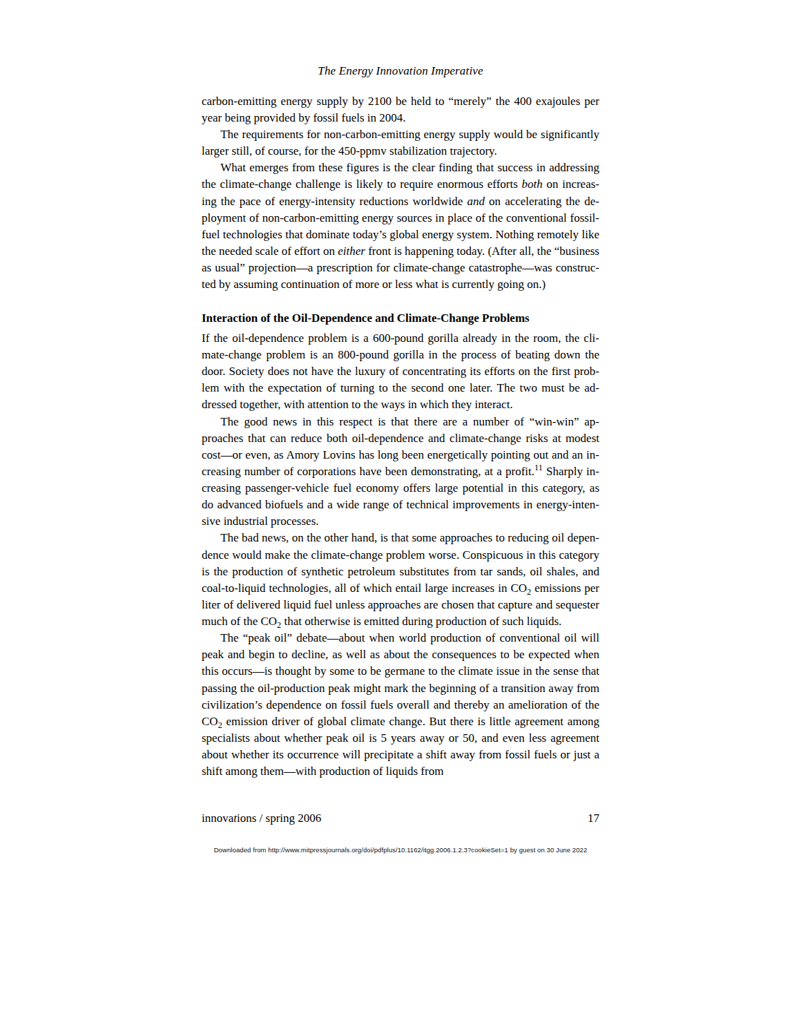The Energy Innovation Imperative
carbon-emitting energy supply by 2100 be held to “merely” the 400 exajoules per year being provided by fossil fuels in 2004.
The requirements for non-carbon-emitting energy supply would be significantly larger still, of course, for the 450-ppmv stabilization trajectory.
What emerges from these figures is the clear finding that success in addressing the climate-change challenge is likely to require enormous efforts both on increasing the pace of energy-intensity reductions worldwide and on accelerating the deployment of non-carbon-emitting energy sources in place of the conventional fossil-fuel technologies that dominate today’s global energy system. Nothing remotely like the needed scale of effort on either front is happening today. (After all, the “business as usual” projection—a prescription for climate-change catastrophe—was constructed by assuming continuation of more or less what is currently going on.)
Interaction of the Oil-Dependence and Climate-Change Problems
If the oil-dependence problem is a 600-pound gorilla already in the room, the climate-change problem is an 800-pound gorilla in the process of beating down the door. Society does not have the luxury of concentrating its efforts on the first problem with the expectation of turning to the second one later. The two must be addressed together, with attention to the ways in which they interact.
The good news in this respect is that there are a number of “win-win” approaches that can reduce both oil-dependence and climate-change risks at modest cost—or even, as Amory Lovins has long been energetically pointing out and an increasing number of corporations have been demonstrating, at a profit.11 Sharply increasing passenger-vehicle fuel economy offers large potential in this category, as do advanced biofuels and a wide range of technical improvements in energy-intensive industrial processes.
The bad news, on the other hand, is that some approaches to reducing oil dependence would make the climate-change problem worse. Conspicuous in this category is the production of synthetic petroleum substitutes from tar sands, oil shales, and coal-to-liquid technologies, all of which entail large increases in CO2 emissions per liter of delivered liquid fuel unless approaches are chosen that capture and sequester much of the CO2 that otherwise is emitted during production of such liquids.
The “peak oil” debate—about when world production of conventional oil will peak and begin to decline, as well as about the consequences to be expected when this occurs—is thought by some to be germane to the climate issue in the sense that passing the oil-production peak might mark the beginning of a transition away from civilization’s dependence on fossil fuels overall and thereby an amelioration of the CO2 emission driver of global climate change. But there is little agreement among specialists about whether peak oil is 5 years away or 50, and even less agreement about whether its occurrence will precipitate a shift away from fossil fuels or just a shift among them—with production of liquids from
innovations / spring 2006 17
Downloaded from http://www.mitpressjournals.org/doi/pdfplus/10.1162/itgg.2006.1.2.3?cookieSet=1 by guest on 30 June 2022